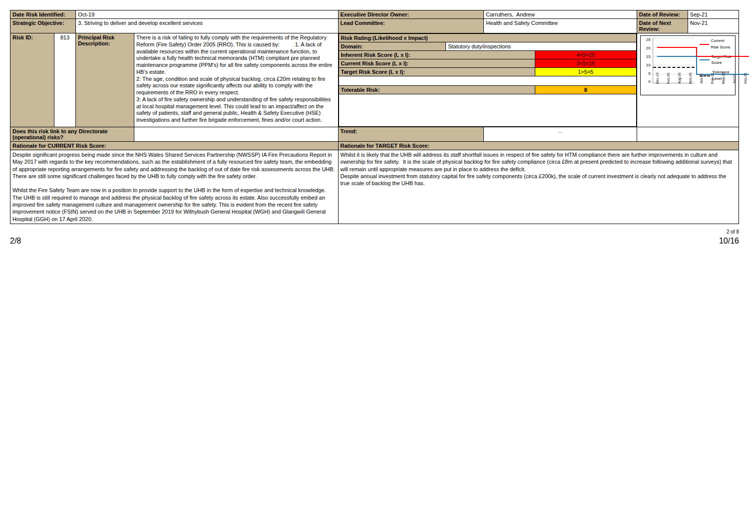| Date Risk Identified: | Oct-19 | Executive Director Owner: | Carruthers, Andrew | Date of Review: | Sep-21 |
| Strategic Objective: | 3. Striving to deliver and develop excellent services | Lead Committee: | Health and Safety Committee | Date of Next Review: | Nov-21 |
| Risk ID: | 813 | Principal Risk Description: | There is a risk of failing to fully comply with the requirements of the Regulatory Reform (Fire Safety) Order 2005 (RRO). This is caused by: 1. A lack of available resources within the current operational maintenance function, to undertake a fully health technical memoranda (HTM) compliant pre planned maintenance programme (PPM's) for all fire safety components across the entire HB's estate. 2: The age, condition and scale of physical backlog, circa £20m relating to fire safety across our estate significantly affects our ability to comply with the requirements of the RRO in every respect. 3: A lack of fire safety ownership and understanding of fire safety responsibilities at local hospital management level. This could lead to an impact/affect on the safety of patients, staff and general public, Health & Safety Executive (HSE) investigations and further fire brigade enforcement, fines and/or court action. | / Risk Rating:(Likelihood x Impact) / / Domain: / Statutory duty/inspections / / Inherent Risk Score (L x I): / 4×5=20 / / Current Risk Score (L x I): / 3×5=15 / / Target Risk Score (L x I): / 1×5=5 / / Tolerable Risk: / 8 / | 25 20 15 10 5 0 Dec-19 Feb-20 Aug-20 Nov-20 Jan-21 Feb-21 May-21 Jul-21 Sep-21 Current Risk Score Target Risk Score Tolerance Level |
| Does this risk link to any Directorate (operational) risks? | | Trend: | ↔ | |
| Rationale for CURRENT Risk Score: | Rationale for TARGET Risk Score: |
| Despite significant progress being made since the NHS Wales Shared Services Partnership (NWSSP) IA Fire Precautions Report in May 2017 with regards to the key recommendations, such as the establishment of a fully resourced fire safety team, the embedding of appropriate reporting arrangements for fire safety and addressing the backlog of out of date fire risk assessments across the UHB. There are still some significant challenges faced by the UHB to fully comply with the fire safety order. Whilst the Fire Safety Team are now in a position to provide support to the UHB in the form of expertise and technical knowledge. The UHB is still required to manage and address the physical backlog of fire safety across its estate. Also successfully embed an improved fire safety management culture and management ownership for fire safety. This is evident from the recent fire safety improvement notice (FSIN) served on the UHB in September 2019 for Withybush General Hospital (WGH) and Glangwili General Hospital (GGH) on 17 April 2020. | Whilst it is likely that the UHB will address its staff shortfall issues in respect of fire safety for HTM compliance there are further improvements in culture and ownership for fire safety. It is the scale of physical backlog for fire safety compliance (circa £8m at present predicted to increase following additional surveys) that will remain until appropriate measures are put in place to address the deficit. Despite annual investment from statutory capital for fire safety components (circa £200k), the scale of current investment is clearly not adequate to address the true scale of backlog the UHB has. |
2 of 8
2/8 10/16